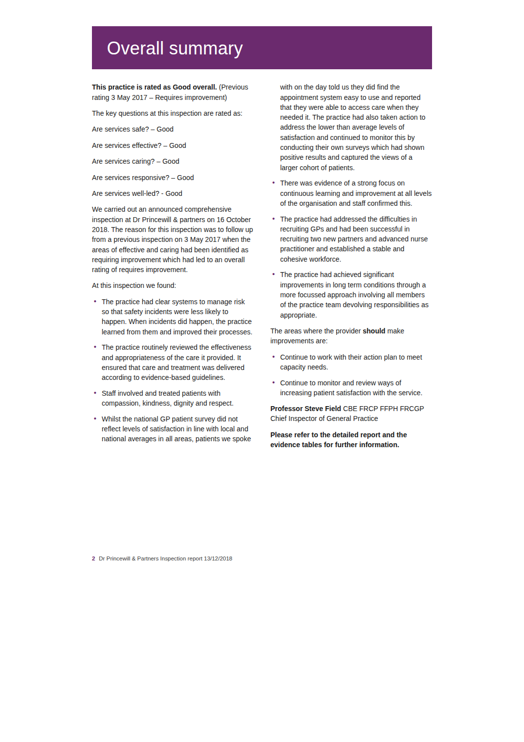Overall summary
This practice is rated as Good overall. (Previous rating 3 May 2017 – Requires improvement)
The key questions at this inspection are rated as:
Are services safe? – Good
Are services effective? – Good
Are services caring? – Good
Are services responsive? – Good
Are services well-led? - Good
We carried out an announced comprehensive inspection at Dr Princewill & partners on 16 October 2018. The reason for this inspection was to follow up from a previous inspection on 3 May 2017 when the areas of effective and caring had been identified as requiring improvement which had led to an overall rating of requires improvement.
At this inspection we found:
The practice had clear systems to manage risk so that safety incidents were less likely to happen. When incidents did happen, the practice learned from them and improved their processes.
The practice routinely reviewed the effectiveness and appropriateness of the care it provided. It ensured that care and treatment was delivered according to evidence-based guidelines.
Staff involved and treated patients with compassion, kindness, dignity and respect.
Whilst the national GP patient survey did not reflect levels of satisfaction in line with local and national averages in all areas, patients we spoke with on the day told us they did find the appointment system easy to use and reported that they were able to access care when they needed it. The practice had also taken action to address the lower than average levels of satisfaction and continued to monitor this by conducting their own surveys which had shown positive results and captured the views of a larger cohort of patients.
There was evidence of a strong focus on continuous learning and improvement at all levels of the organisation and staff confirmed this.
The practice had addressed the difficulties in recruiting GPs and had been successful in recruiting two new partners and advanced nurse practitioner and established a stable and cohesive workforce.
The practice had achieved significant improvements in long term conditions through a more focussed approach involving all members of the practice team devolving responsibilities as appropriate.
The areas where the provider should make improvements are:
Continue to work with their action plan to meet capacity needs.
Continue to monitor and review ways of increasing patient satisfaction with the service.
Professor Steve Field CBE FRCP FFPH FRCGP
Chief Inspector of General Practice
Please refer to the detailed report and the evidence tables for further information.
2 Dr Princewill & Partners Inspection report 13/12/2018